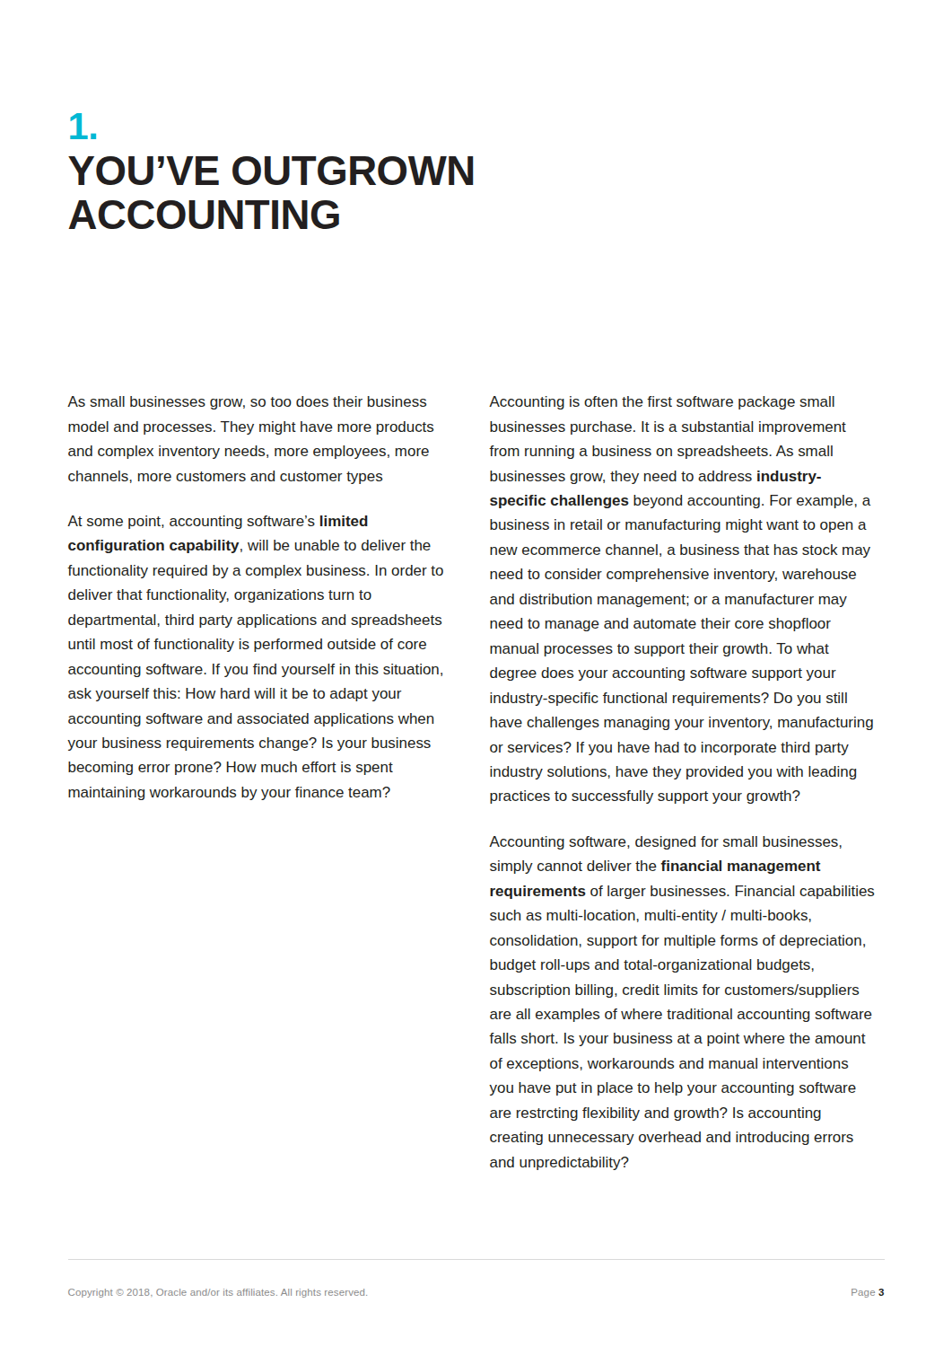1.
You’ve Outgrown
Accounting
As small businesses grow, so too does their business model and processes. They might have more products and complex inventory needs, more employees, more channels, more customers and customer types
At some point, accounting software’s limited configuration capability, will be unable to deliver the functionality required by a complex business. In order to deliver that functionality, organizations turn to departmental, third party applications and spreadsheets until most of functionality is performed outside of core accounting software. If you find yourself in this situation, ask yourself this: How hard will it be to adapt your accounting software and associated applications when your business requirements change? Is your business becoming error prone? How much effort is spent maintaining workarounds by your finance team?
Accounting is often the first software package small businesses purchase. It is a substantial improvement from running a business on spreadsheets. As small businesses grow, they need to address industry-specific challenges beyond accounting. For example, a business in retail or manufacturing might want to open a new ecommerce channel, a business that has stock may need to consider comprehensive inventory, warehouse and distribution management; or a manufacturer may need to manage and automate their core shopfloor manual processes to support their growth. To what degree does your accounting software support your industry-specific functional requirements? Do you still have challenges managing your inventory, manufacturing or services? If you have had to incorporate third party industry solutions, have they provided you with leading practices to successfully support your growth?
Accounting software, designed for small businesses, simply cannot deliver the financial management requirements of larger businesses. Financial capabilities such as multi-location, multi-entity / multi-books, consolidation, support for multiple forms of depreciation, budget roll-ups and total-organizational budgets, subscription billing, credit limits for customers/suppliers are all examples of where traditional accounting software falls short. Is your business at a point where the amount of exceptions, workarounds and manual interventions you have put in place to help your accounting software are restrcting flexibility and growth? Is accounting creating unnecessary overhead and introducing errors and unpredictability?
Copyright © 2018, Oracle and/or its affiliates. All rights reserved. Page 3